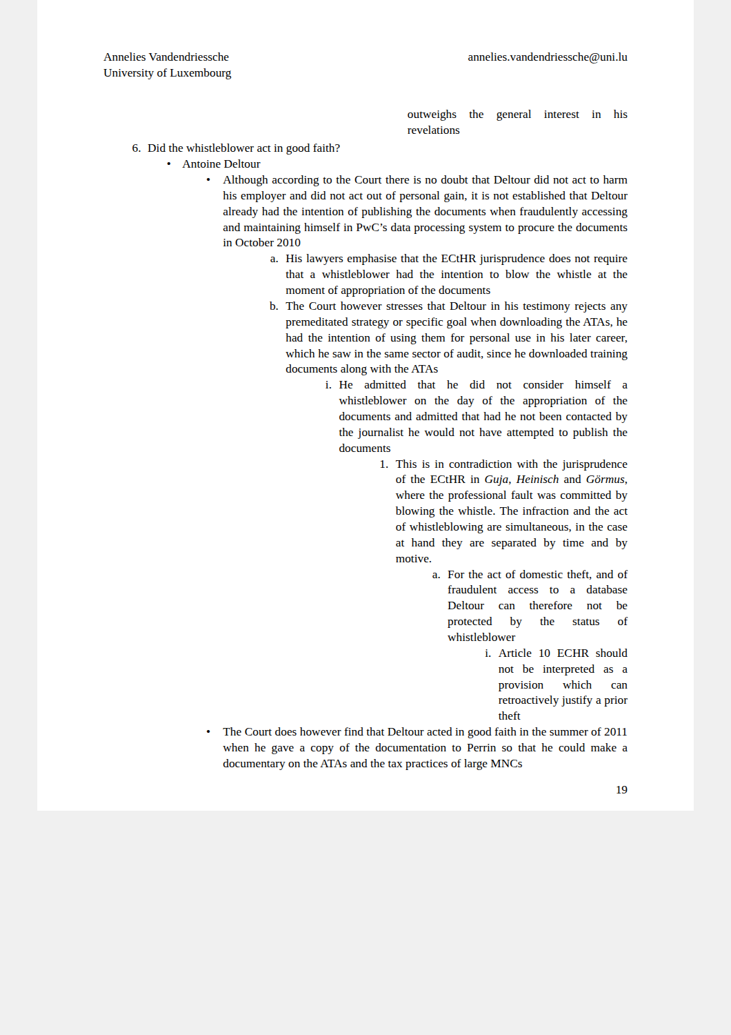Annelies Vandendriessche
University of Luxembourg
annelies.vandendriessche@uni.lu
outweighs the general interest in his revelations
Did the whistleblower act in good faith?
Antoine Deltour
Although according to the Court there is no doubt that Deltour did not act to harm his employer and did not act out of personal gain, it is not established that Deltour already had the intention of publishing the documents when fraudulently accessing and maintaining himself in PwC’s data processing system to procure the documents in October 2010
His lawyers emphasise that the ECtHR jurisprudence does not require that a whistleblower had the intention to blow the whistle at the moment of appropriation of the documents
The Court however stresses that Deltour in his testimony rejects any premeditated strategy or specific goal when downloading the ATAs, he had the intention of using them for personal use in his later career, which he saw in the same sector of audit, since he downloaded training documents along with the ATAs
He admitted that he did not consider himself a whistleblower on the day of the appropriation of the documents and admitted that had he not been contacted by the journalist he would not have attempted to publish the documents
This is in contradiction with the jurisprudence of the ECtHR in Guja, Heinisch and Görmus, where the professional fault was committed by blowing the whistle. The infraction and the act of whistleblowing are simultaneous, in the case at hand they are separated by time and by motive.
For the act of domestic theft, and of fraudulent access to a database Deltour can therefore not be protected by the status of whistleblower
Article 10 ECHR should not be interpreted as a provision which can retroactively justify a prior theft
The Court does however find that Deltour acted in good faith in the summer of 2011 when he gave a copy of the documentation to Perrin so that he could make a documentary on the ATAs and the tax practices of large MNCs
19